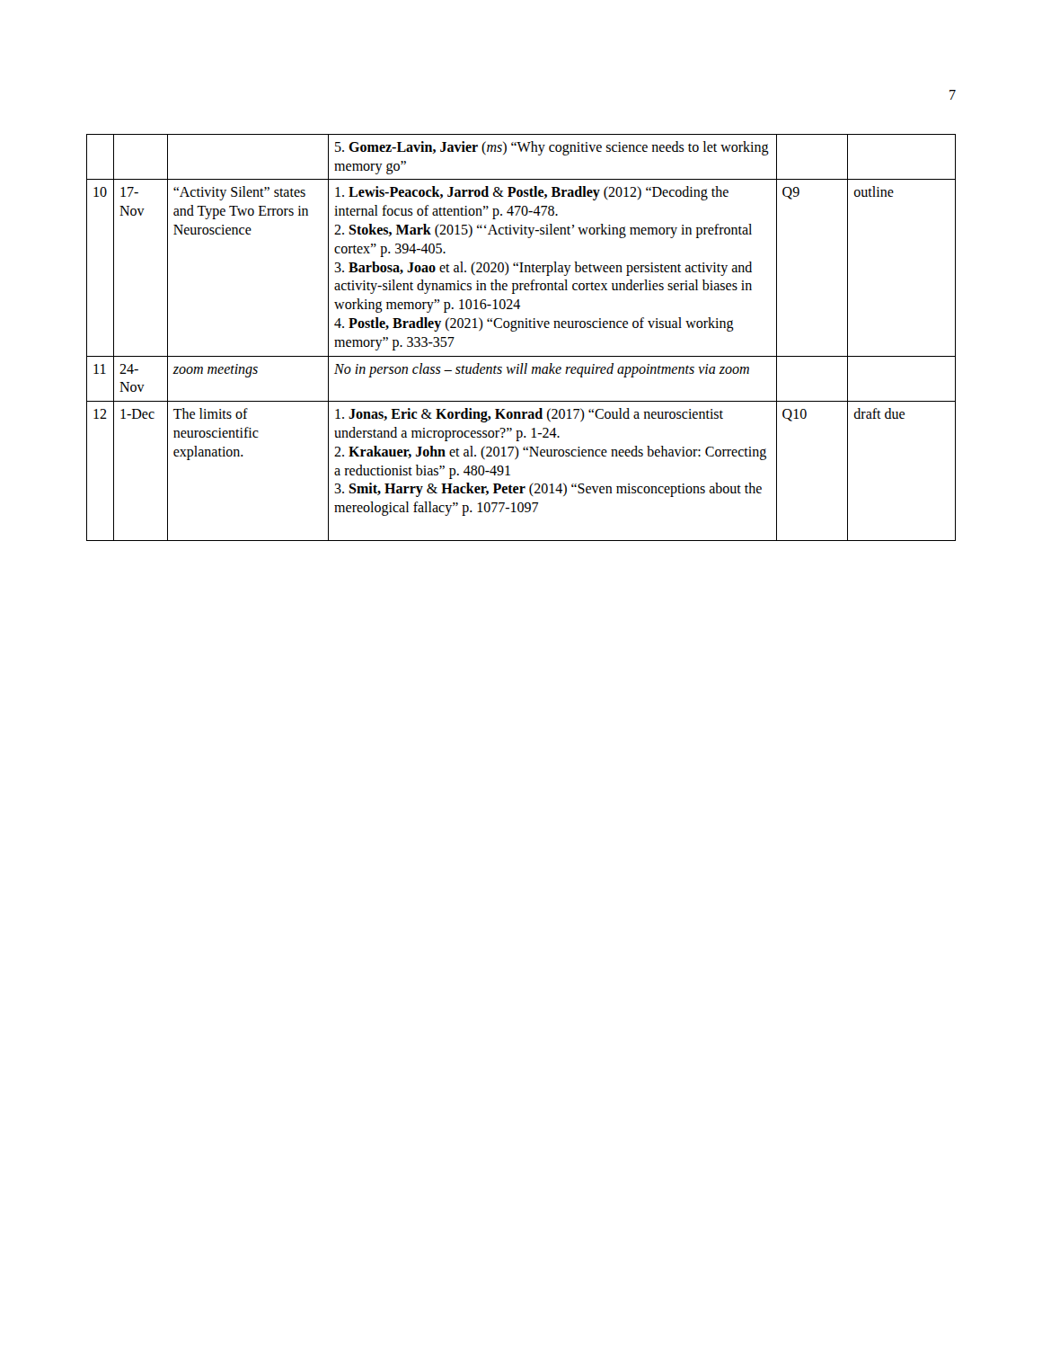7
| | | | 5. Gomez-Lavin, Javier ( ms ) “Why cognitive science needs to let working memory go” | | |
| 10 | 17-Nov | “Activity Silent” states and Type Two Errors in Neuroscience | 1. Lewis-Peacock, Jarrod & Postle, Bradley (2012) “Decoding the internal focus of attention” p. 470-478. 2. Stokes, Mark (2015) “‘Activity-silent’ working memory in prefrontal cortex” p. 394-405. 3. Barbosa, Joao et al. (2020) “Interplay between persistent activity and activity-silent dynamics in the prefrontal cortex underlies serial biases in working memory” p. 1016-1024 4. Postle, Bradley (2021) “Cognitive neuroscience of visual working memory” p. 333-357 | Q9 | outline |
| 11 | 24-Nov | zoom meetings | No in person class – students will make required appointments via zoom | | |
| 12 | 1-Dec | The limits of neuroscientific explanation. | 1. Jonas, Eric & Kording, Konrad (2017) “Could a neuroscientist understand a microprocessor?” p. 1-24. 2. Krakauer, John et al. (2017) “Neuroscience needs behavior: Correcting a reductionist bias” p. 480-491 3. Smit, Harry & Hacker, Peter (2014) “Seven misconceptions about the mereological fallacy” p. 1077-1097 | Q10 | draft due |